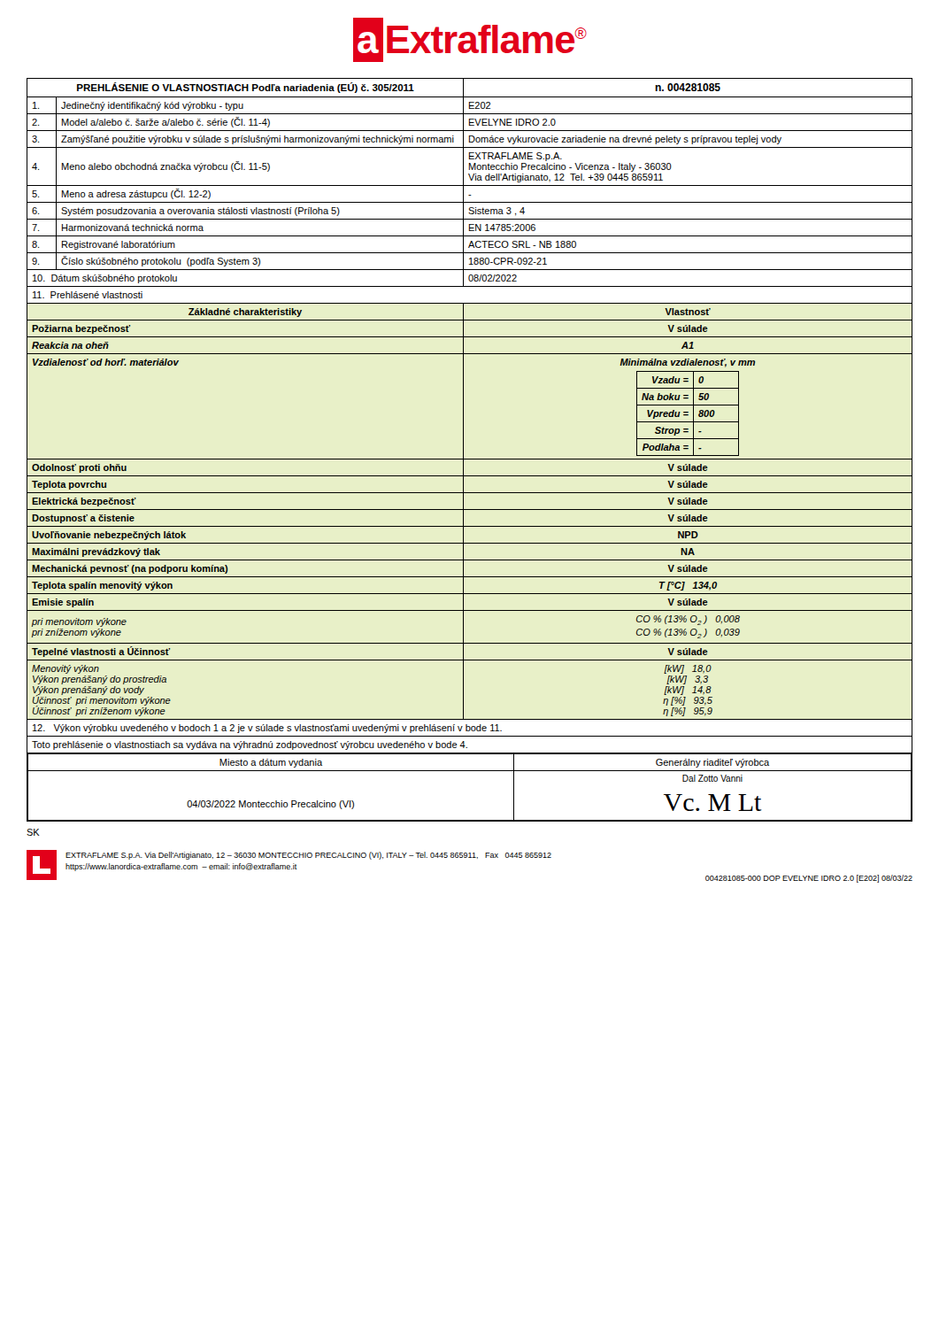a Extraflame®
| PREHLÁSENIE O VLASTNOSTIACH Podľa nariadenia (EÚ) č. 305/2011 | n. 004281085 |
| 1. | Jedinečný identifikačný kód výrobku - typu | E202 |
| 2. | Model a/alebo č. šarže a/alebo č. série (Čl. 11-4) | EVELYNE IDRO 2.0 |
| 3. | Zamýšľané použitie výrobku v súlade s príslušnými harmonizovanými technickými normami | Domáce vykurovacie zariadenie na drevné pelety s prípravou teplej vody |
| 4. | Meno alebo obchodná značka výrobcu (Čl. 11-5) | EXTRAFLAME S.p.A. Montecchio Precalcino - Vicenza - Italy - 36030 Via dell'Artigianato, 12 Tel. +39 0445 865911 |
| 5. | Meno a adresa zástupcu (Čl. 12-2) | - |
| 6. | Systém posudzovania a overovania stálosti vlastností (Príloha 5) | Sistema 3 , 4 |
| 7. | Harmonizovaná technická norma | EN 14785:2006 |
| 8. | Registrované laboratórium | ACTECO SRL - NB 1880 |
| 9. | Číslo skúšobného protokolu (podľa System 3) | 1880-CPR-092-21 |
| 10. Dátum skúšobného protokolu | 08/02/2022 |
| 11. Prehlásené vlastnosti |
| Základné charakteristiky | Vlastnosť |
| Požiarna bezpečnosť | V súlade |
| Reakcia na oheň | A1 |
| Vzdialenosť od horľ. materiálov | Minimálna vzdialenosť, v mm / Vzadu = / 0 / / Na boku = / 50 / / Vpredu = / 800 / / Strop = / - / / Podlaha = / - / |
| Odolnosť proti ohňu | V súlade |
| Teplota povrchu | V súlade |
| Elektrická bezpečnosť | V súlade |
| Dostupnosť a čistenie | V súlade |
| Uvoľňovanie nebezpečných látok | NPD |
| Maximálni prevádzkový tlak | NA |
| Mechanická pevnosť (na podporu komína) | V súlade |
| Teplota spalín menovitý výkon | T [°C] 134,0 |
| Emisie spalín | V súlade |
| pri menovitom výkone pri zníženom výkone | CO % (13% O 2 ) 0,008 CO % (13% O 2 ) 0,039 |
| Tepelné vlastnosti a Účinnosť | V súlade |
| Menovitý výkon Výkon prenášaný do prostredia Výkon prenášaný do vody Účinnosť pri menovitom výkone Účinnosť pri zníženom výkone | [kW] 18,0 [kW] 3,3 [kW] 14,8 η [%] 93,5 η [%] 95,9 |
| 12. Výkon výrobku uvedeného v bodoch 1 a 2 je v súlade s vlastnosťami uvedenými v prehlásení v bode 11. |
| Toto prehlásenie o vlastnostiach sa vydáva na výhradnú zodpovednosť výrobcu uvedeného v bode 4. |
| / Miesto a dátum vydania / Generálny riaditeľ výrobca / / 04/03/2022 Montecchio Precalcino (VI) / Dal Zotto Vanni Vc. M Lt / |
SK
EXTRAFLAME S.p.A. Via Dell'Artigianato, 12 – 36030 MONTECCHIO PRECALCINO (VI), ITALY – Tel. 0445 865911, Fax 0445 865912
https://www.lanordica-extraflame.com – email: info@extraflame.it
004281085-000 DOP EVELYNE IDRO 2.0 [E202] 08/03/22